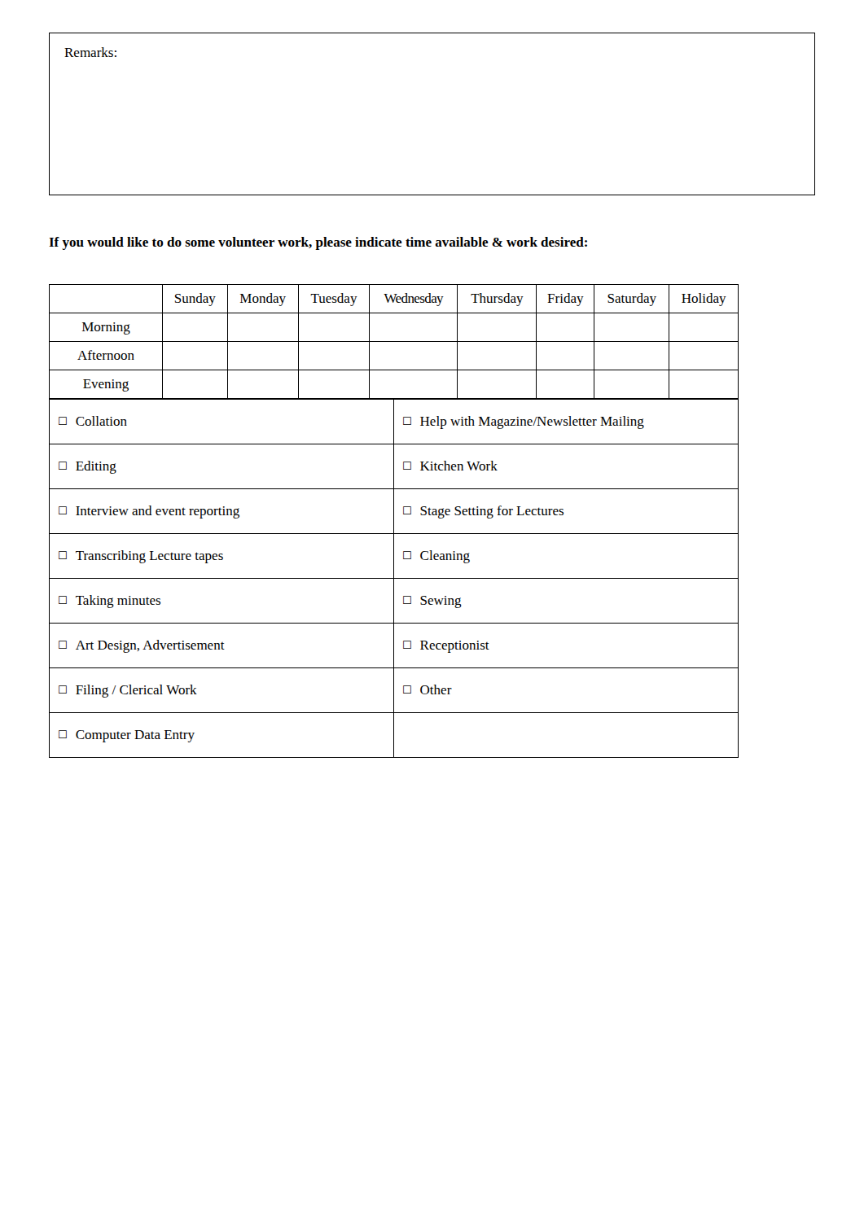Remarks:
If you would like to do some volunteer work, please indicate time available & work desired:
| | Sunday | Monday | Tuesday | Wednesday | Thursday | Friday | Saturday | Holiday |
| Morning | | | | | | | | |
| Afternoon | | | | | | | | |
| Evening | | | | | | | | |
| ☐ Collation | ☐ Help with Magazine/Newsletter Mailing |
| ☐ Editing | ☐ Kitchen Work |
| ☐ Interview and event reporting | ☐ Stage Setting for Lectures |
| ☐ Transcribing Lecture tapes | ☐ Cleaning |
| ☐ Taking minutes | ☐ Sewing |
| ☐ Art Design, Advertisement | ☐ Receptionist |
| ☐ Filing / Clerical Work | ☐ Other |
| ☐ Computer Data Entry | |